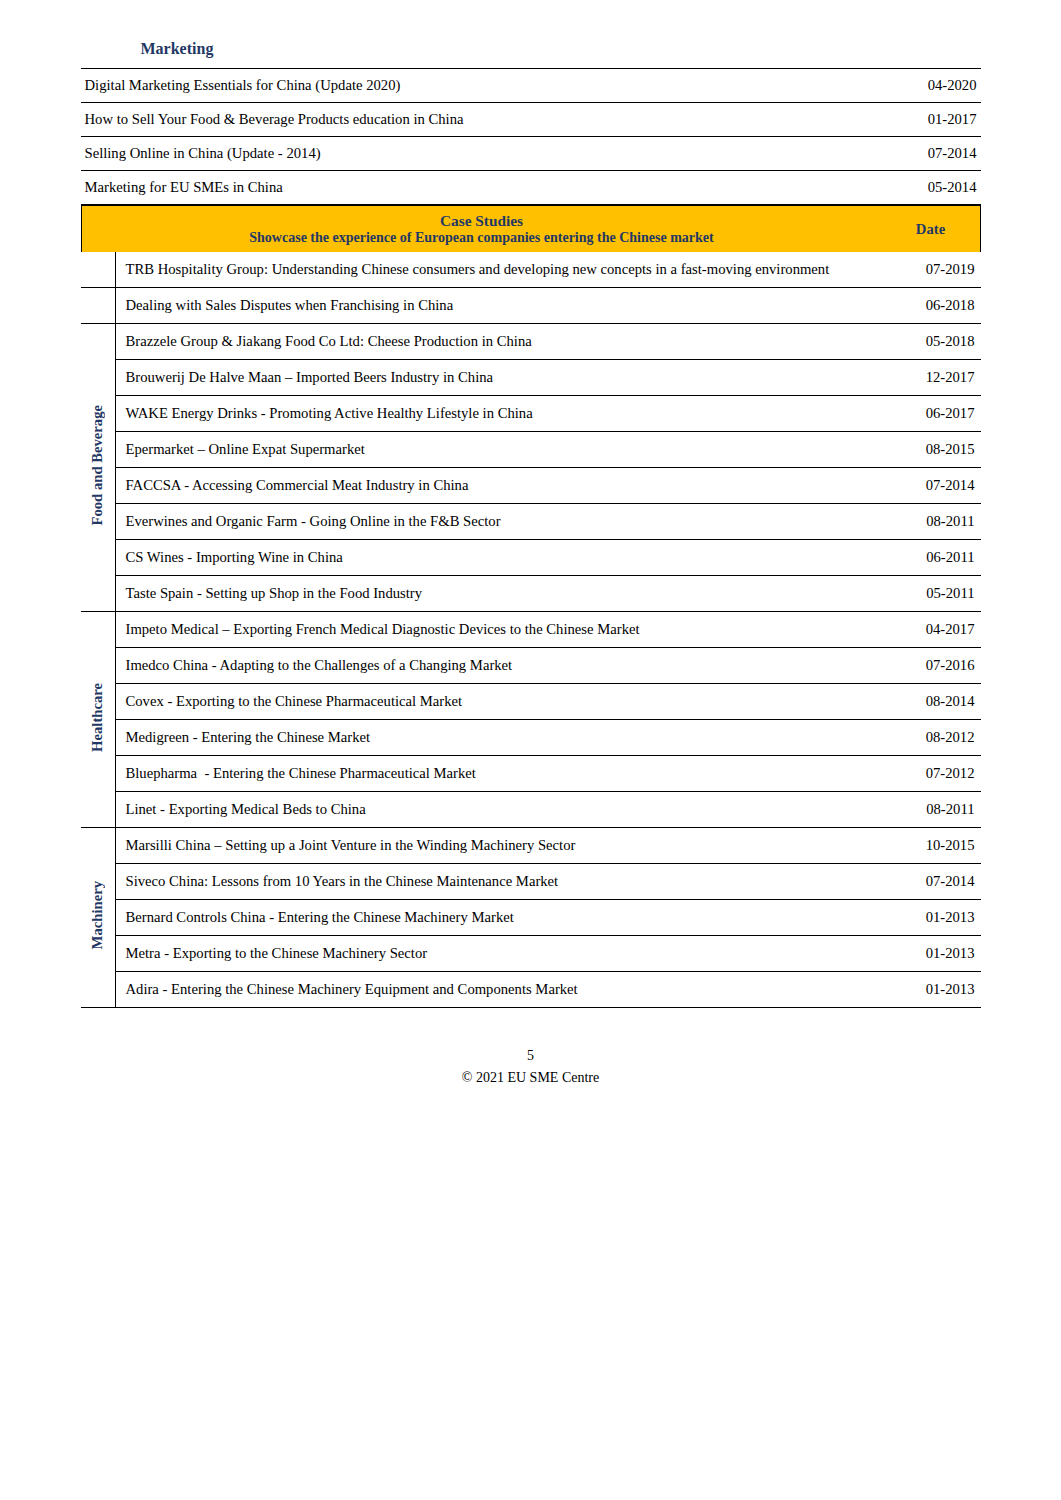Marketing
| Digital Marketing Essentials for China (Update 2020) | 04-2020 |
| How to Sell Your Food & Beverage Products education in China | 01-2017 |
| Selling Online in China (Update - 2014) | 07-2014 |
| Marketing for EU SMEs in China | 05-2014 |
| Case Studies Showcase the experience of European companies entering the Chinese market | Date |
| | TRB Hospitality Group: Understanding Chinese consumers and developing new concepts in a fast-moving environment | 07-2019 |
| | Dealing with Sales Disputes when Franchising in China | 06-2018 |
| Food and Beverage | Brazzele Group & Jiakang Food Co Ltd: Cheese Production in China | 05-2018 |
| Brouwerij De Halve Maan – Imported Beers Industry in China | 12-2017 |
| WAKE Energy Drinks - Promoting Active Healthy Lifestyle in China | 06-2017 |
| Epermarket – Online Expat Supermarket | 08-2015 |
| FACCSA - Accessing Commercial Meat Industry in China | 07-2014 |
| Everwines and Organic Farm - Going Online in the F&B Sector | 08-2011 |
| CS Wines - Importing Wine in China | 06-2011 |
| Taste Spain - Setting up Shop in the Food Industry | 05-2011 |
| Healthcare | Impeto Medical – Exporting French Medical Diagnostic Devices to the Chinese Market | 04-2017 |
| Imedco China - Adapting to the Challenges of a Changing Market | 07-2016 |
| Covex - Exporting to the Chinese Pharmaceutical Market | 08-2014 |
| Medigreen - Entering the Chinese Market | 08-2012 |
| Bluepharma - Entering the Chinese Pharmaceutical Market | 07-2012 |
| Linet - Exporting Medical Beds to China | 08-2011 |
| Machinery | Marsilli China – Setting up a Joint Venture in the Winding Machinery Sector | 10-2015 |
| Siveco China: Lessons from 10 Years in the Chinese Maintenance Market | 07-2014 |
| Bernard Controls China - Entering the Chinese Machinery Market | 01-2013 |
| Metra - Exporting to the Chinese Machinery Sector | 01-2013 |
| Adira - Entering the Chinese Machinery Equipment and Components Market | 01-2013 |
5
© 2021 EU SME Centre